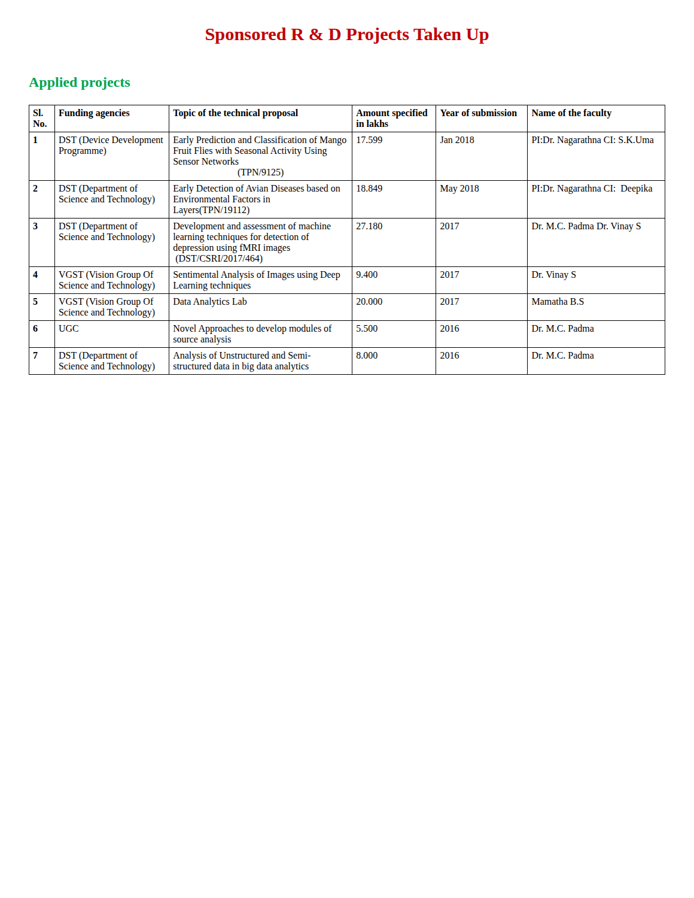Sponsored R & D Projects Taken Up
Applied projects
| Sl. No. | Funding agencies | Topic of the technical proposal | Amount specified in lakhs | Year of submission | Name of the faculty |
| --- | --- | --- | --- | --- | --- |
| 1 | DST (Device Development Programme) | Early Prediction and Classification of Mango Fruit Flies with Seasonal Activity Using Sensor Networks (TPN/9125) | 17.599 | Jan 2018 | PI:Dr. Nagarathna CI: S.K.Uma |
| 2 | DST (Department of Science and Technology) | Early Detection of Avian Diseases based on Environmental Factors in Layers(TPN/19112) | 18.849 | May 2018 | PI:Dr. Nagarathna CI: Deepika |
| 3 | DST (Department of Science and Technology) | Development and assessment of machine learning techniques for detection of depression using fMRI images (DST/CSRI/2017/464) | 27.180 | 2017 | Dr. M.C. Padma Dr. Vinay S |
| 4 | VGST (Vision Group Of Science and Technology) | Sentimental Analysis of Images using Deep Learning techniques | 9.400 | 2017 | Dr. Vinay S |
| 5 | VGST (Vision Group Of Science and Technology) | Data Analytics Lab | 20.000 | 2017 | Mamatha B.S |
| 6 | UGC | Novel Approaches to develop modules of source analysis | 5.500 | 2016 | Dr. M.C. Padma |
| 7 | DST (Department of Science and Technology) | Analysis of Unstructured and Semi-structured data in big data analytics | 8.000 | 2016 | Dr. M.C. Padma |